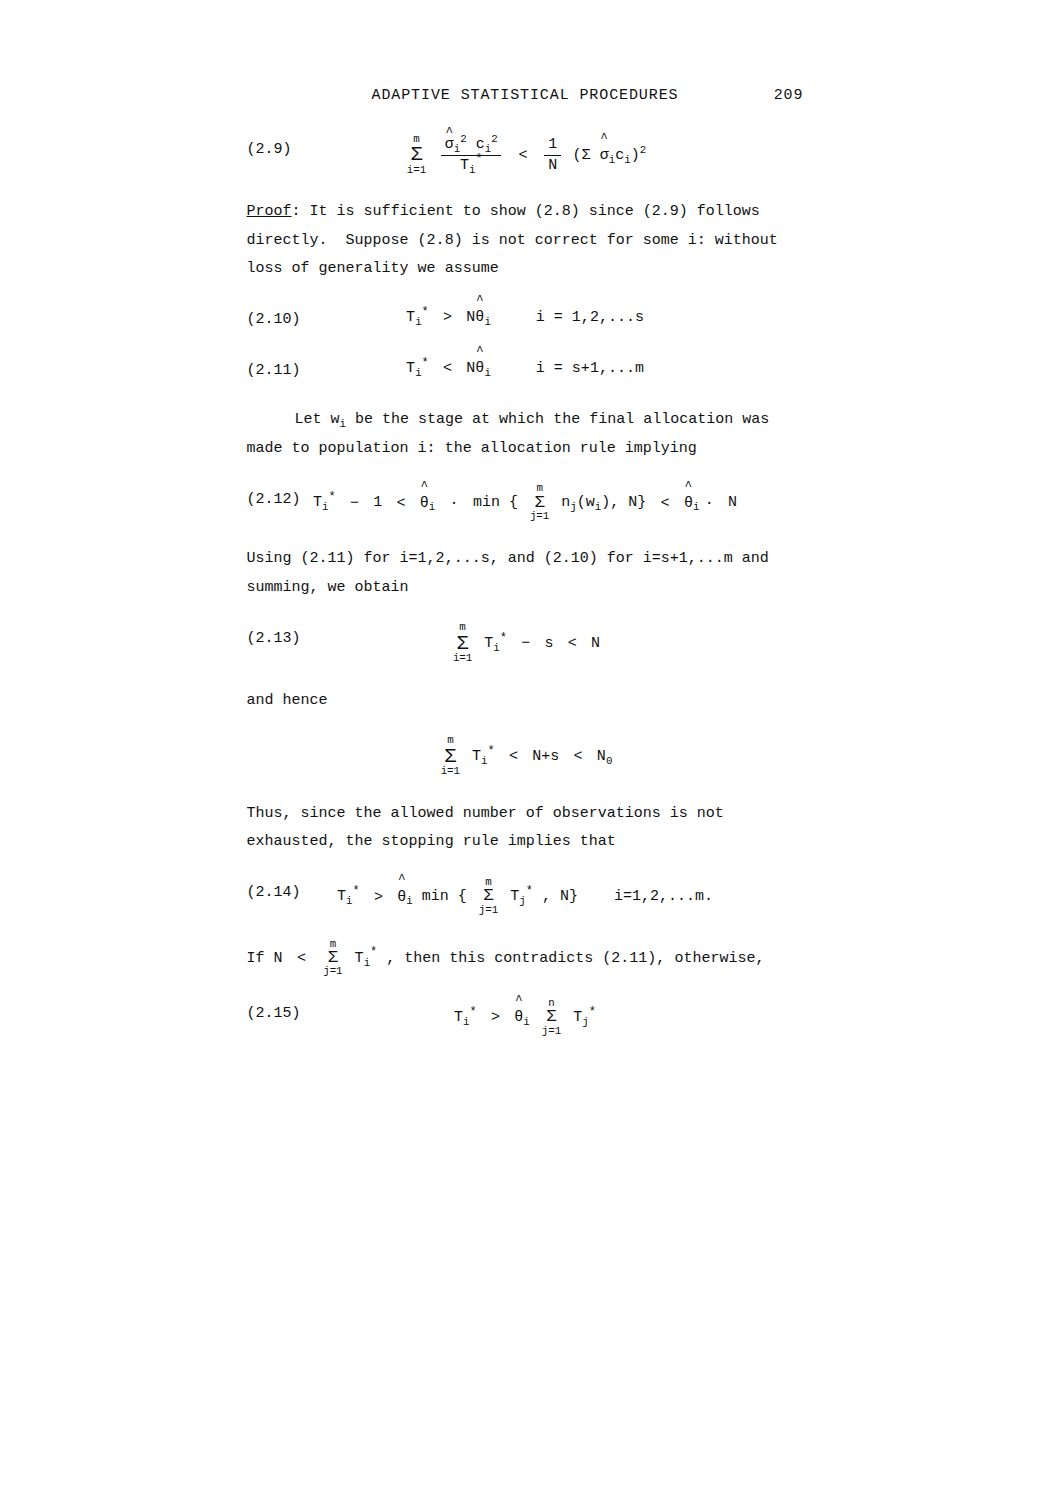ADAPTIVE STATISTICAL PROCEDURES 209
(2.9)
m Σ i=1 σ^i2 ci2 Ti* < 1 N (Σ σ^ici)2
Proof: It is sufficient to show (2.8) since (2.9) follows directly. Suppose (2.8) is not correct for some i: without loss of generality we assume
(2.10)
Ti* > Nθ^i i = 1,2,...s
(2.11)
Ti* < Nθ^i i = s+1,...m
Let wi be the stage at which the final allocation was made to population i: the allocation rule implying
(2.12)
Ti* − 1 < θ^i · min { m Σ j=1 nj(wi), N} < θ^i· N
Using (2.11) for i=1,2,...s, and (2.10) for i=s+1,...m and summing, we obtain
(2.13)
m Σ i=1 Ti* − s < N
and hence
m Σ i=1 Ti* < N+s < N0
Thus, since the allowed number of observations is not exhausted, the stopping rule implies that
(2.14)
Ti* > θ^i min { m Σ j=1 Tj* , N} i=1,2,...m.
If N < m Σ j=1 Ti* , then this contradicts (2.11), otherwise,
(2.15)
Ti* > θ^i n Σ j=1 Tj*